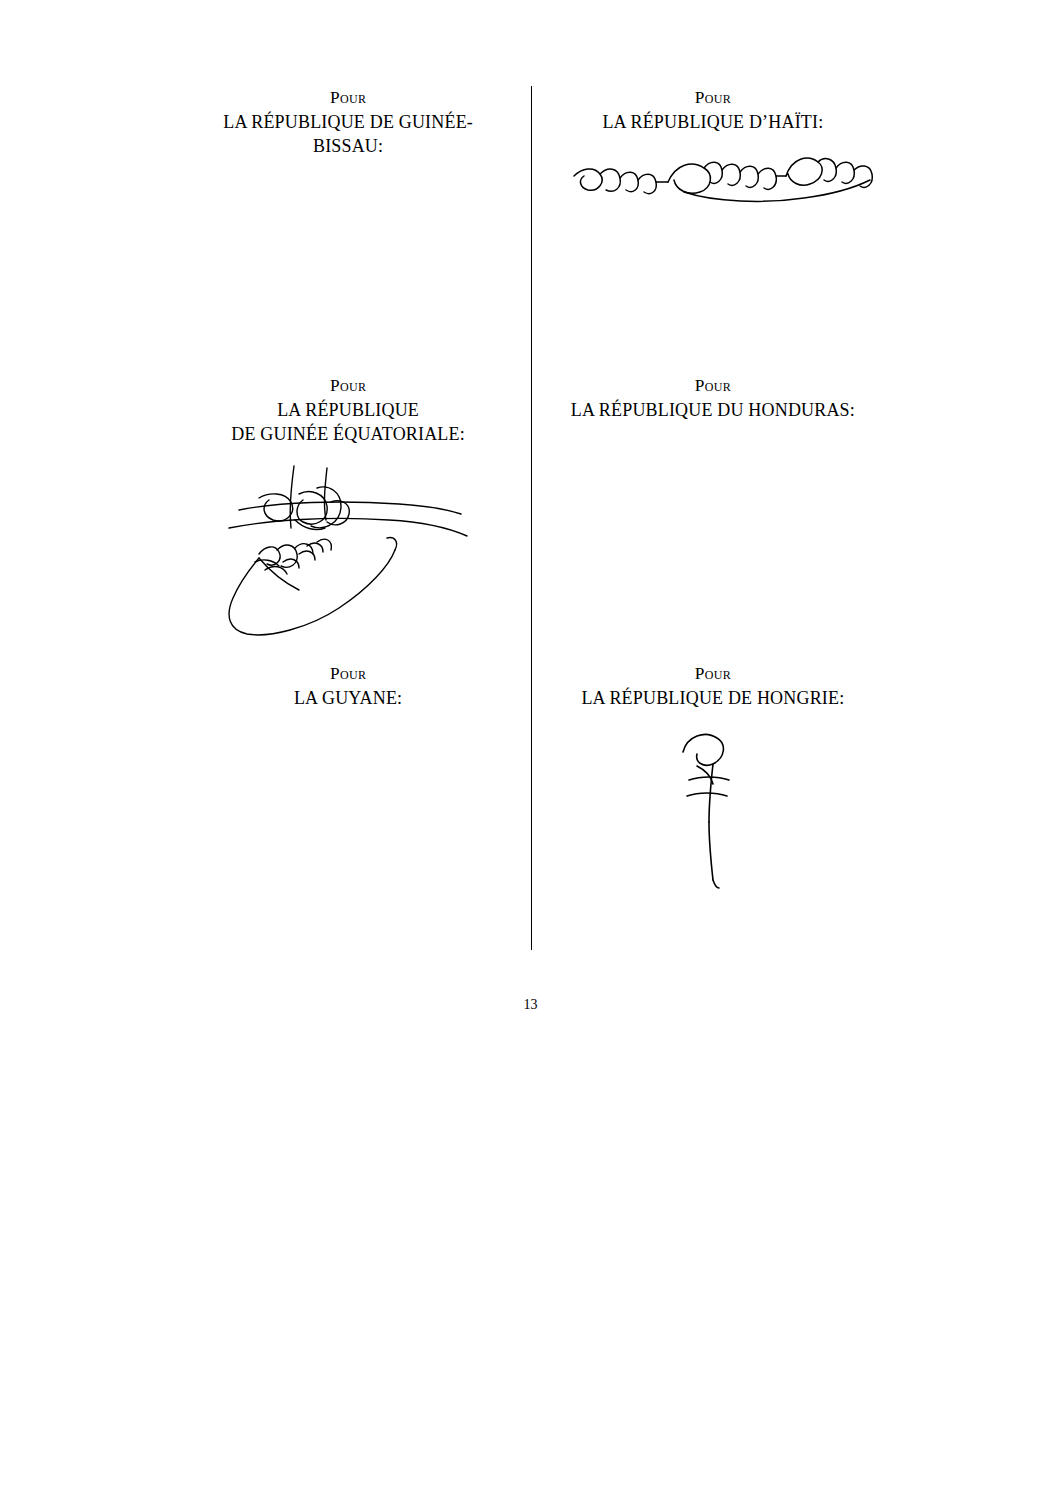Pour
La République de Guinée-Bissau:
Pour
La République
de Guinée Équatoriale:
Pour
La Guyane:
Pour
La République d’Haïti:
Pour
La République du Honduras:
Pour
La République de Hongrie:
13